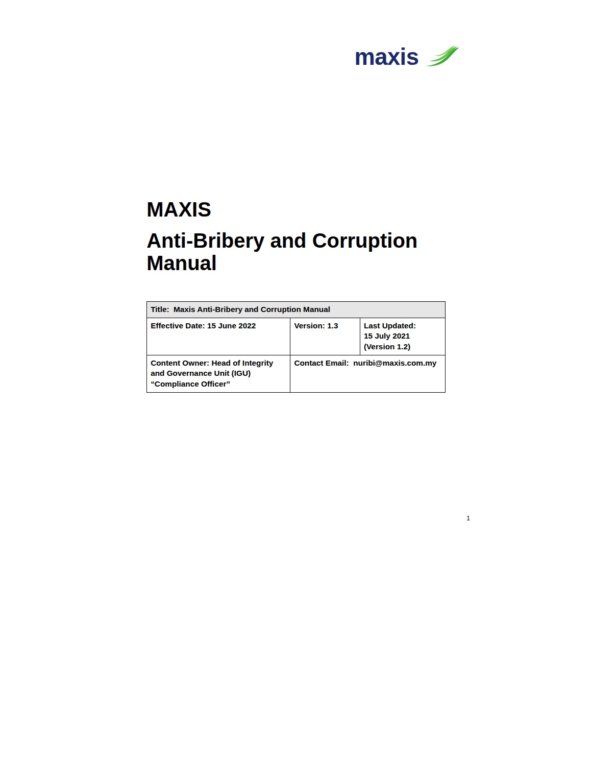maxis
MAXIS
Anti-Bribery and Corruption Manual
| Title: Maxis Anti-Bribery and Corruption Manual |
| Effective Date: 15 June 2022 | Version: 1.3 | Last Updated: 15 July 2021 (Version 1.2) |
| Content Owner: Head of Integrity and Governance Unit (IGU) “Compliance Officer” | Contact Email: nuribi@maxis.com.my |
1